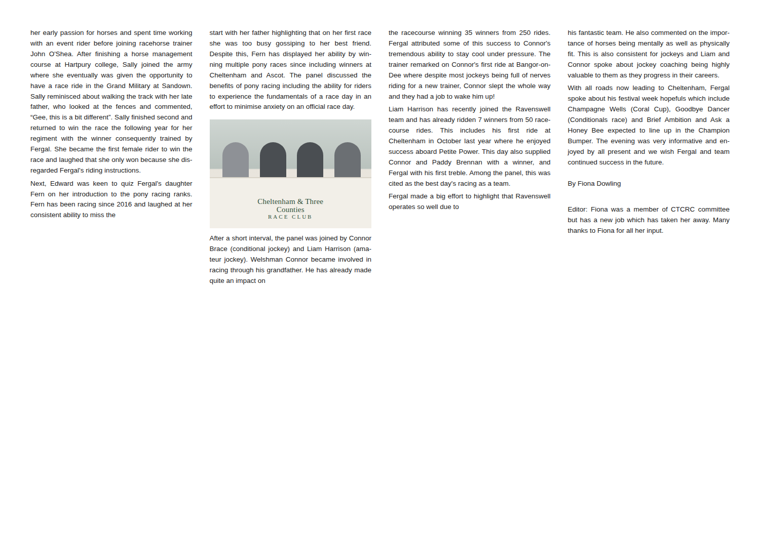her early passion for horses and spent time working with an event rider before joining racehorse trainer John O'Shea. After finishing a horse management course at Hartpury college, Sally joined the army where she eventually was given the opportunity to have a race ride in the Grand Military at Sandown. Sally reminisced about walking the track with her late father, who looked at the fences and commented, “Gee, this is a bit different”. Sally finished second and returned to win the race the following year for her regiment with the winner consequently trained by Fergal. She became the first female rider to win the race and laughed that she only won because she disregarded Fergal's riding instructions.
Next, Edward was keen to quiz Fergal's daughter Fern on her introduction to the pony racing ranks. Fern has been racing since 2016 and laughed at her consistent ability to miss the
start with her father highlighting that on her first race she was too busy gossiping to her best friend. Despite this, Fern has displayed her ability by winning multiple pony races since including winners at Cheltenham and Ascot. The panel discussed the benefits of pony racing including the ability for riders to experience the fundamentals of a race day in an effort to minimise anxiety on an official race day.
Cheltenham & Three Counties
RACE CLUB
After a short interval, the panel was joined by Connor Brace (conditional jockey) and Liam Harrison (amateur jockey). Welshman Connor became involved in racing through his grandfather. He has already made quite an impact on
the racecourse winning 35 winners from 250 rides. Fergal attributed some of this success to Connor's tremendous ability to stay cool under pressure. The trainer remarked on Connor's first ride at Bangor-on-Dee where despite most jockeys being full of nerves riding for a new trainer, Connor slept the whole way and they had a job to wake him up!
Liam Harrison has recently joined the Ravenswell team and has already ridden 7 winners from 50 racecourse rides. This includes his first ride at Cheltenham in October last year where he enjoyed success aboard Petite Power. This day also supplied Connor and Paddy Brennan with a winner, and Fergal with his first treble. Among the panel, this was cited as the best day's racing as a team.
Fergal made a big effort to highlight that Ravenswell operates so well due to
his fantastic team. He also commented on the importance of horses being mentally as well as physically fit. This is also consistent for jockeys and Liam and Connor spoke about jockey coaching being highly valuable to them as they progress in their careers.
With all roads now leading to Cheltenham, Fergal spoke about his festival week hopefuls which include Champagne Wells (Coral Cup), Goodbye Dancer (Conditionals race) and Brief Ambition and Ask a Honey Bee expected to line up in the Champion Bumper. The evening was very informative and enjoyed by all present and we wish Fergal and team continued success in the future.
By Fiona Dowling
Editor: Fiona was a member of CTCRC committee but has a new job which has taken her away. Many thanks to Fiona for all her input.